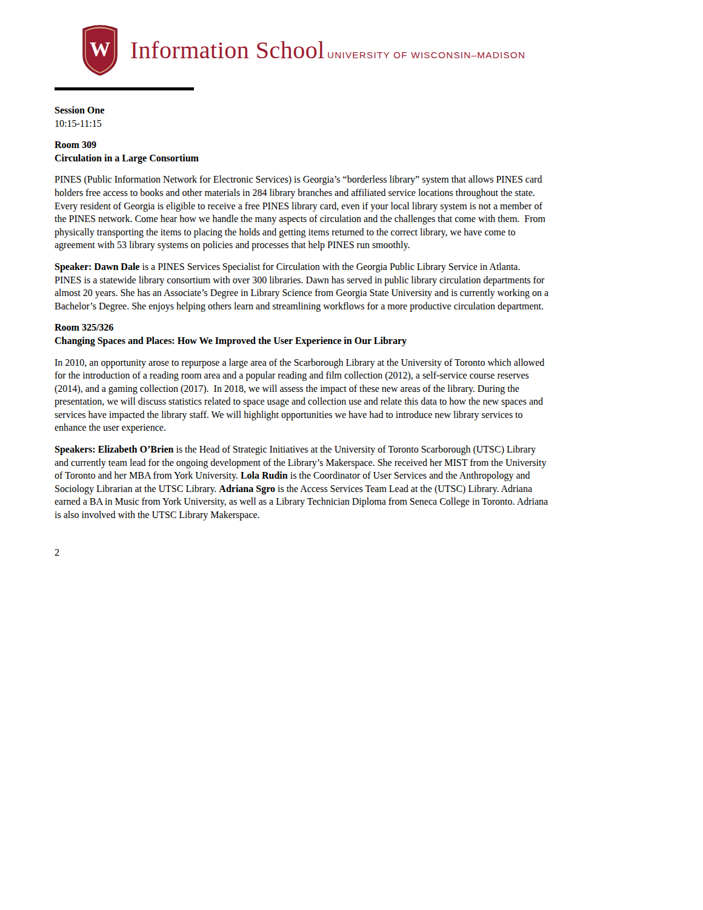W Information School UNIVERSITY OF WISCONSIN–MADISON
Session One
10:15-11:15
Room 309
Circulation in a Large Consortium
PINES (Public Information Network for Electronic Services) is Georgia’s “borderless library” system that allows PINES card holders free access to books and other materials in 284 library branches and affiliated service locations throughout the state. Every resident of Georgia is eligible to receive a free PINES library card, even if your local library system is not a member of the PINES network. Come hear how we handle the many aspects of circulation and the challenges that come with them. From physically transporting the items to placing the holds and getting items returned to the correct library, we have come to agreement with 53 library systems on policies and processes that help PINES run smoothly.
Speaker: Dawn Dale is a PINES Services Specialist for Circulation with the Georgia Public Library Service in Atlanta. PINES is a statewide library consortium with over 300 libraries. Dawn has served in public library circulation departments for almost 20 years. She has an Associate’s Degree in Library Science from Georgia State University and is currently working on a Bachelor’s Degree. She enjoys helping others learn and streamlining workflows for a more productive circulation department.
Room 325/326
Changing Spaces and Places: How We Improved the User Experience in Our Library
In 2010, an opportunity arose to repurpose a large area of the Scarborough Library at the University of Toronto which allowed for the introduction of a reading room area and a popular reading and film collection (2012), a self-service course reserves (2014), and a gaming collection (2017). In 2018, we will assess the impact of these new areas of the library. During the presentation, we will discuss statistics related to space usage and collection use and relate this data to how the new spaces and services have impacted the library staff. We will highlight opportunities we have had to introduce new library services to enhance the user experience.
Speakers: Elizabeth O’Brien is the Head of Strategic Initiatives at the University of Toronto Scarborough (UTSC) Library and currently team lead for the ongoing development of the Library’s Makerspace. She received her MIST from the University of Toronto and her MBA from York University. Lola Rudin is the Coordinator of User Services and the Anthropology and Sociology Librarian at the UTSC Library. Adriana Sgro is the Access Services Team Lead at the (UTSC) Library. Adriana earned a BA in Music from York University, as well as a Library Technician Diploma from Seneca College in Toronto. Adriana is also involved with the UTSC Library Makerspace.
2